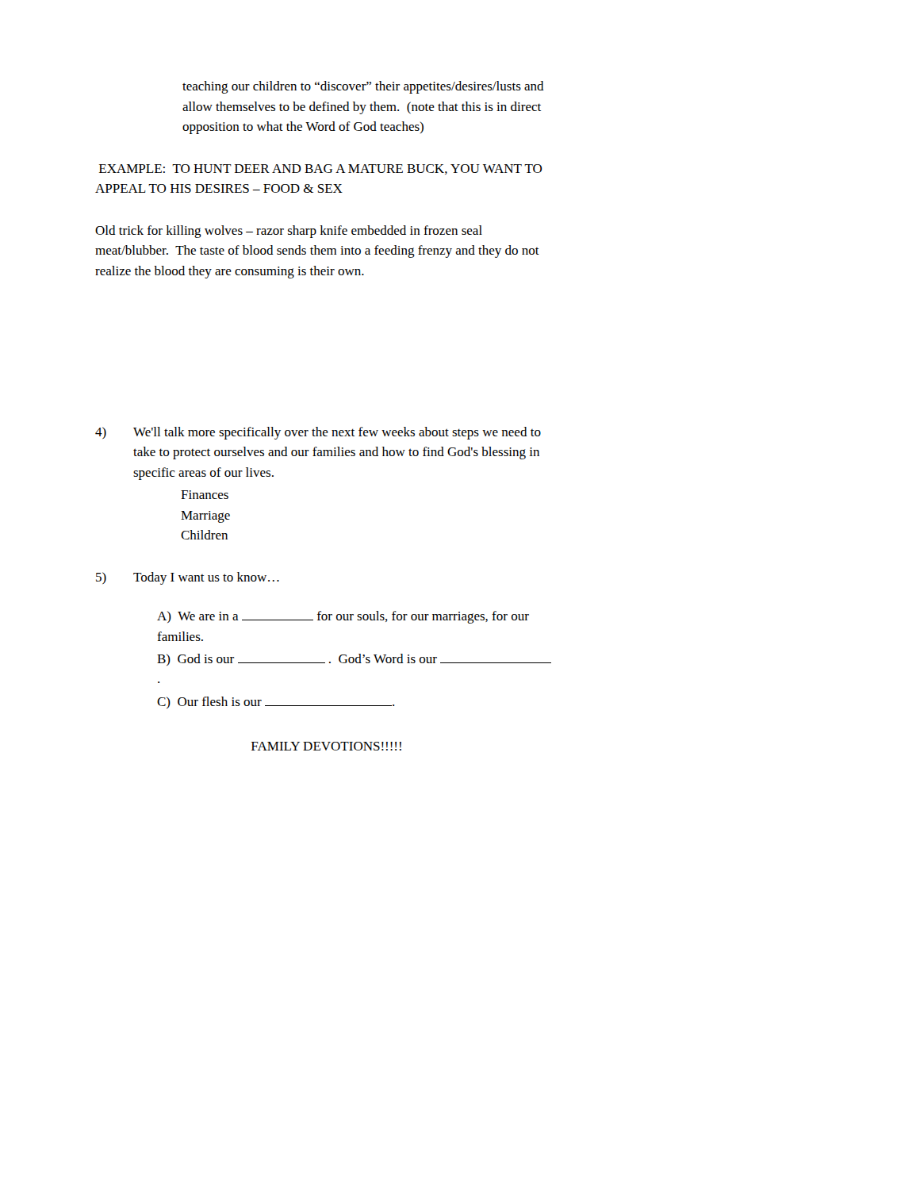teaching our children to “discover” their appetites/desires/lusts and allow themselves to be defined by them. (note that this is in direct opposition to what the Word of God teaches)
EXAMPLE: TO HUNT DEER AND BAG A MATURE BUCK, YOU WANT TO APPEAL TO HIS DESIRES – FOOD & SEX
Old trick for killing wolves – razor sharp knife embedded in frozen seal meat/blubber. The taste of blood sends them into a feeding frenzy and they do not realize the blood they are consuming is their own.
4) We'll talk more specifically over the next few weeks about steps we need to take to protect ourselves and our families and how to find God's blessing in specific areas of our lives.
Finances
Marriage
Children
5) Today I want us to know…
A) We are in a for our souls, for our marriages, for our families.
B) God is our . God’s Word is our .
C) Our flesh is our .
FAMILY DEVOTIONS!!!!!